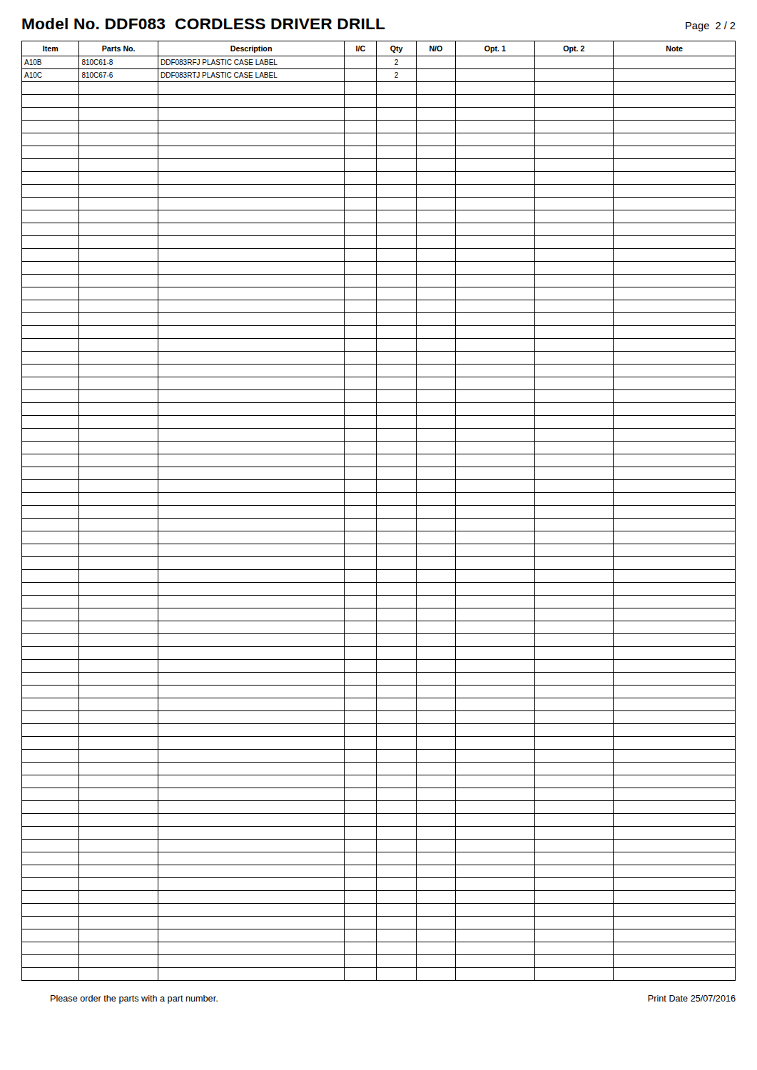Model No. DDF083 CORDLESS DRIVER DRILL
Page 2 / 2
| Item | Parts No. | Description | I/C | Qty | N/O | Opt. 1 | Opt. 2 | Note |
| --- | --- | --- | --- | --- | --- | --- | --- | --- |
| A10B | 810C61-8 | DDF083RFJ PLASTIC CASE LABEL | | 2 | | | | |
| A10C | 810C67-6 | DDF083RTJ PLASTIC CASE LABEL | | 2 | | | | |
Please order the parts with a part number.
Print Date 25/07/2016